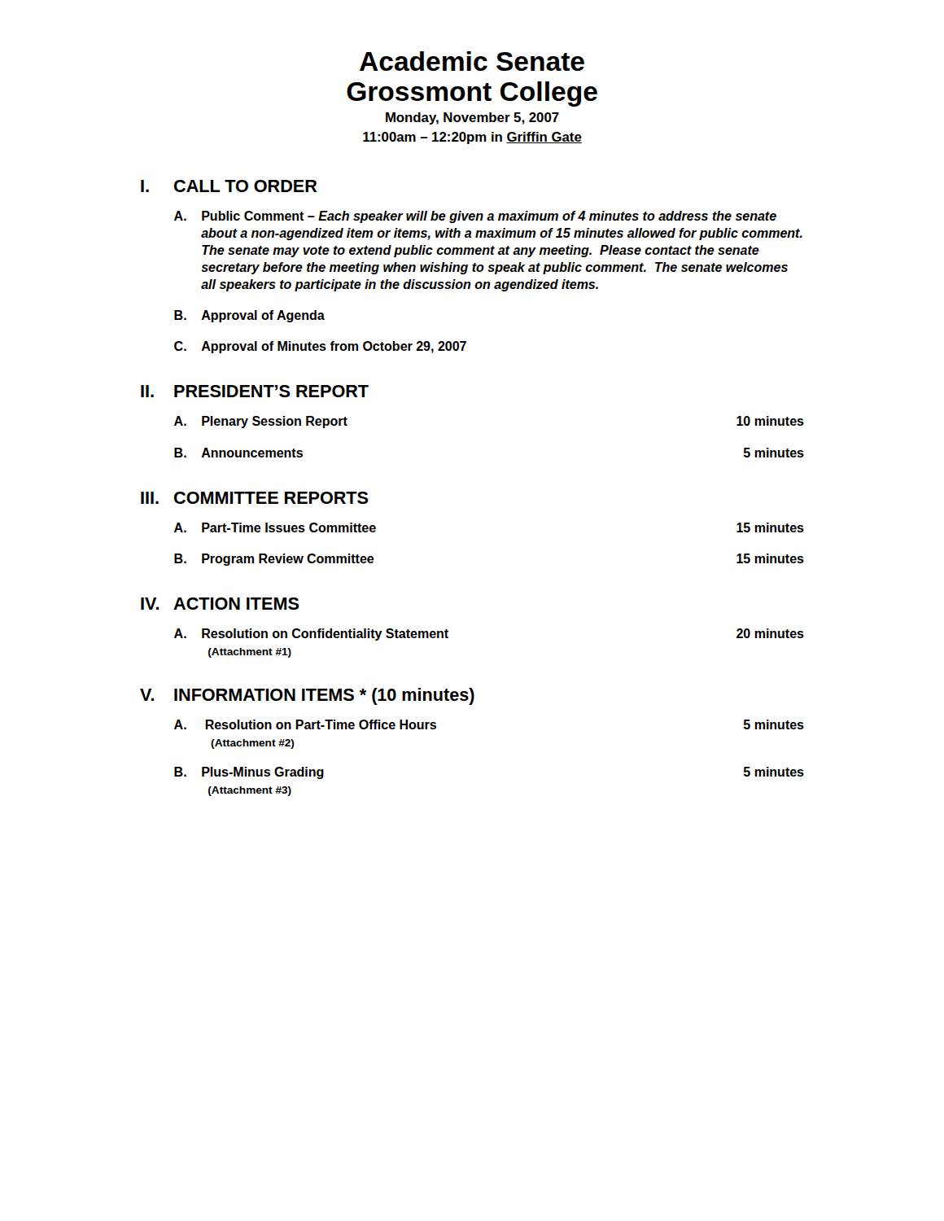Academic Senate
Grossmont College
Monday, November 5, 2007
11:00am – 12:20pm in Griffin Gate
I. CALL TO ORDER
A. Public Comment – Each speaker will be given a maximum of 4 minutes to address the senate about a non-agendized item or items, with a maximum of 15 minutes allowed for public comment. The senate may vote to extend public comment at any meeting. Please contact the senate secretary before the meeting when wishing to speak at public comment. The senate welcomes all speakers to participate in the discussion on agendized items.
B. Approval of Agenda
C. Approval of Minutes from October 29, 2007
II. PRESIDENT’S REPORT
A.
Plenary Session Report
10 minutes
B.
Announcements
5 minutes
III. COMMITTEE REPORTS
A.
Part-Time Issues Committee
15 minutes
B.
Program Review Committee
15 minutes
IV. ACTION ITEMS
A.
Resolution on Confidentiality Statement (Attachment #1)
20 minutes
V. INFORMATION ITEMS * (10 minutes)
A.
Resolution on Part-Time Office Hours (Attachment #2)
5 minutes
B.
Plus-Minus Grading (Attachment #3)
5 minutes